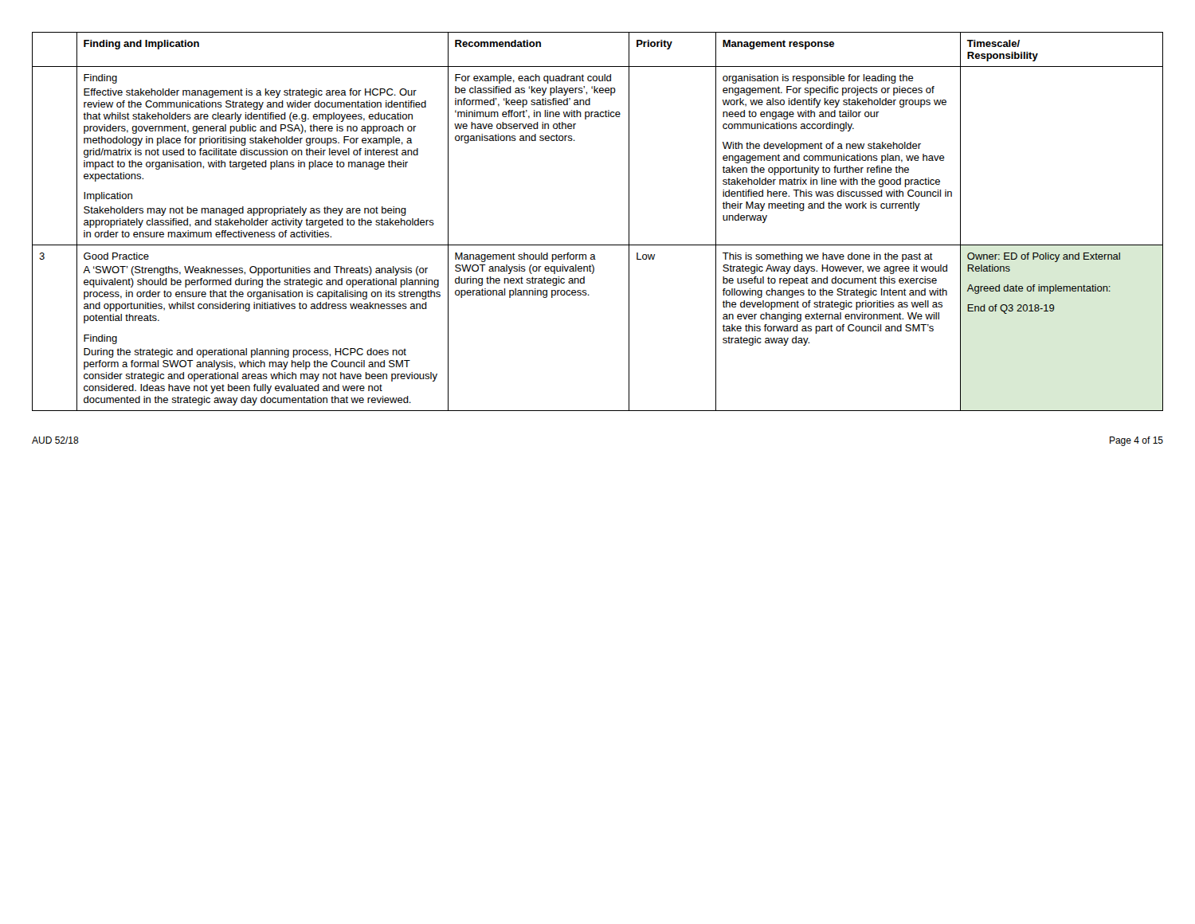| | Finding and Implication | Recommendation | Priority | Management response | Timescale/ Responsibility |
| --- | --- | --- | --- | --- | --- |
| | Finding Effective stakeholder management is a key strategic area for HCPC. Our review of the Communications Strategy and wider documentation identified that whilst stakeholders are clearly identified (e.g. employees, education providers, government, general public and PSA), there is no approach or methodology in place for prioritising stakeholder groups. For example, a grid/matrix is not used to facilitate discussion on their level of interest and impact to the organisation, with targeted plans in place to manage their expectations. Implication Stakeholders may not be managed appropriately as they are not being appropriately classified, and stakeholder activity targeted to the stakeholders in order to ensure maximum effectiveness of activities. | For example, each quadrant could be classified as ‘key players’, ‘keep informed’, ‘keep satisfied’ and ‘minimum effort’, in line with practice we have observed in other organisations and sectors. | | organisation is responsible for leading the engagement. For specific projects or pieces of work, we also identify key stakeholder groups we need to engage with and tailor our communications accordingly. With the development of a new stakeholder engagement and communications plan, we have taken the opportunity to further refine the stakeholder matrix in line with the good practice identified here. This was discussed with Council in their May meeting and the work is currently underway | |
| 3 | Good Practice A ‘SWOT’ (Strengths, Weaknesses, Opportunities and Threats) analysis (or equivalent) should be performed during the strategic and operational planning process, in order to ensure that the organisation is capitalising on its strengths and opportunities, whilst considering initiatives to address weaknesses and potential threats. Finding During the strategic and operational planning process, HCPC does not perform a formal SWOT analysis, which may help the Council and SMT consider strategic and operational areas which may not have been previously considered. Ideas have not yet been fully evaluated and were not documented in the strategic away day documentation that we reviewed. | Management should perform a SWOT analysis (or equivalent) during the next strategic and operational planning process. | Low | This is something we have done in the past at Strategic Away days. However, we agree it would be useful to repeat and document this exercise following changes to the Strategic Intent and with the development of strategic priorities as well as an ever changing external environment. We will take this forward as part of Council and SMT’s strategic away day. | Owner: ED of Policy and External Relations Agreed date of implementation: End of Q3 2018-19 |
AUD 52/18 Page 4 of 15